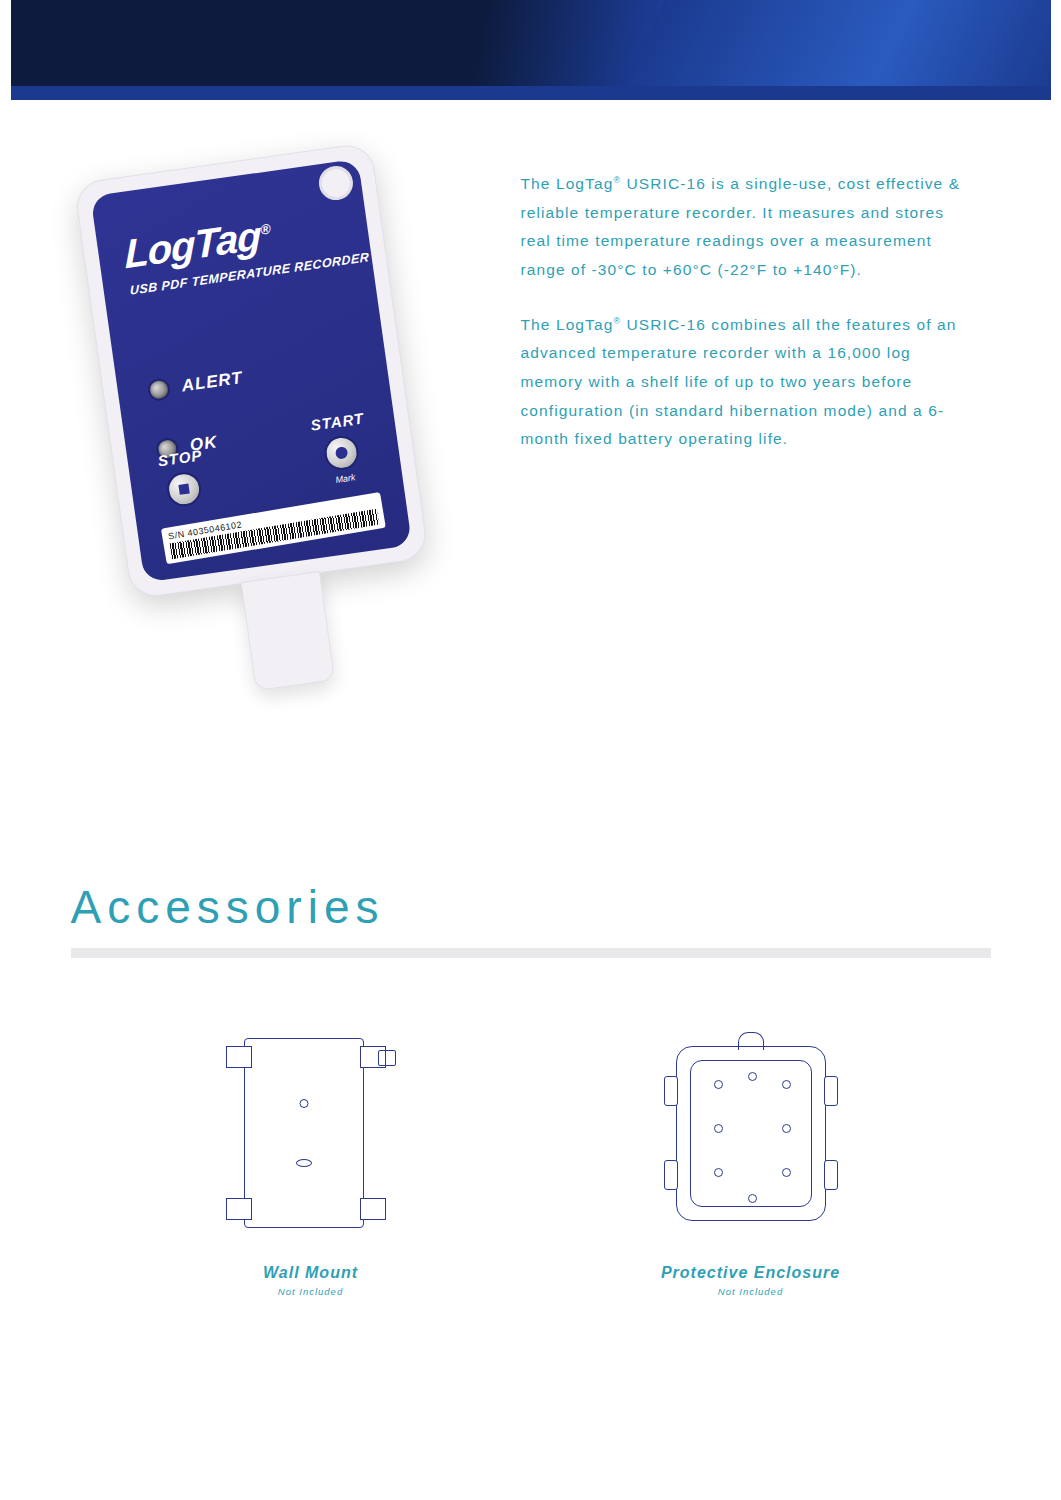LogTag®
USB PDF TEMPERATURE RECORDER
ALERT
OK
STOP
START
Mark
S/N 4035046102
The LogTag® USRIC-16 is a single-use, cost effective & reliable temperature recorder. It measures and stores real time temperature readings over a measurement range of -30°C to +60°C (-22°F to +140°F).
The LogTag® USRIC-16 combines all the features of an advanced temperature recorder with a 16,000 log memory with a shelf life of up to two years before configuration (in standard hibernation mode) and a 6-month fixed battery operating life.
Accessories
Wall Mount
Not Included
Protective Enclosure
Not Included